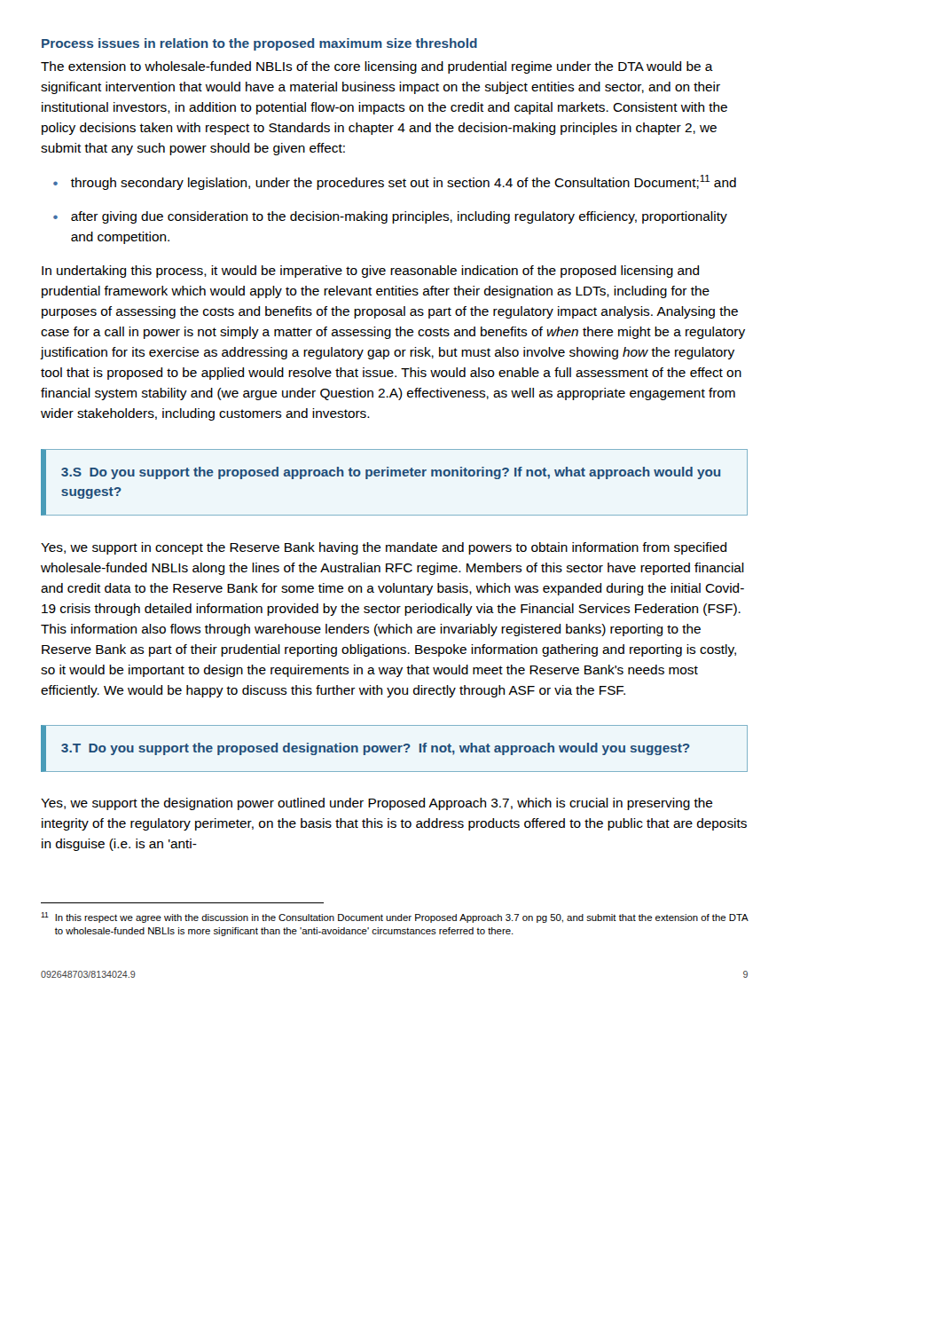Process issues in relation to the proposed maximum size threshold
The extension to wholesale-funded NBLIs of the core licensing and prudential regime under the DTA would be a significant intervention that would have a material business impact on the subject entities and sector, and on their institutional investors, in addition to potential flow-on impacts on the credit and capital markets. Consistent with the policy decisions taken with respect to Standards in chapter 4 and the decision-making principles in chapter 2, we submit that any such power should be given effect:
through secondary legislation, under the procedures set out in section 4.4 of the Consultation Document;11 and
after giving due consideration to the decision-making principles, including regulatory efficiency, proportionality and competition.
In undertaking this process, it would be imperative to give reasonable indication of the proposed licensing and prudential framework which would apply to the relevant entities after their designation as LDTs, including for the purposes of assessing the costs and benefits of the proposal as part of the regulatory impact analysis. Analysing the case for a call in power is not simply a matter of assessing the costs and benefits of when there might be a regulatory justification for its exercise as addressing a regulatory gap or risk, but must also involve showing how the regulatory tool that is proposed to be applied would resolve that issue. This would also enable a full assessment of the effect on financial system stability and (we argue under Question 2.A) effectiveness, as well as appropriate engagement from wider stakeholders, including customers and investors.
3.S Do you support the proposed approach to perimeter monitoring? If not, what approach would you suggest?
Yes, we support in concept the Reserve Bank having the mandate and powers to obtain information from specified wholesale-funded NBLIs along the lines of the Australian RFC regime. Members of this sector have reported financial and credit data to the Reserve Bank for some time on a voluntary basis, which was expanded during the initial Covid-19 crisis through detailed information provided by the sector periodically via the Financial Services Federation (FSF). This information also flows through warehouse lenders (which are invariably registered banks) reporting to the Reserve Bank as part of their prudential reporting obligations. Bespoke information gathering and reporting is costly, so it would be important to design the requirements in a way that would meet the Reserve Bank's needs most efficiently. We would be happy to discuss this further with you directly through ASF or via the FSF.
3.T Do you support the proposed designation power? If not, what approach would you suggest?
Yes, we support the designation power outlined under Proposed Approach 3.7, which is crucial in preserving the integrity of the regulatory perimeter, on the basis that this is to address products offered to the public that are deposits in disguise (i.e. is an 'anti-
11 In this respect we agree with the discussion in the Consultation Document under Proposed Approach 3.7 on pg 50, and submit that the extension of the DTA to wholesale-funded NBLIs is more significant than the 'anti-avoidance' circumstances referred to there.
092648703/8134024.9 9